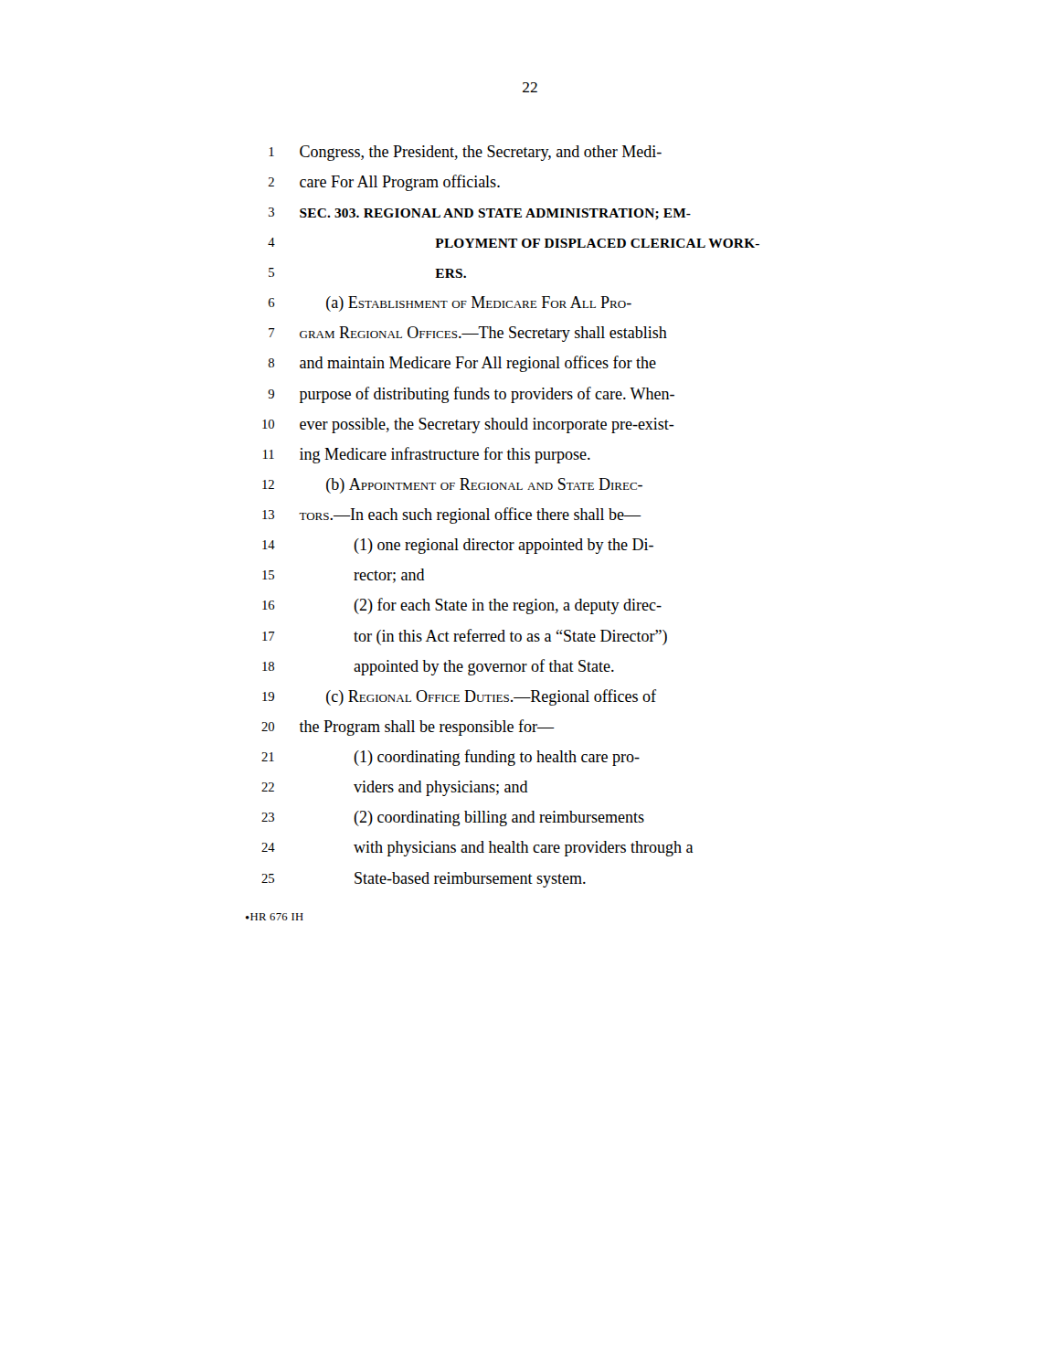22
Congress, the President, the Secretary, and other Medi-
care For All Program officials.
SEC. 303. REGIONAL AND STATE ADMINISTRATION; EM-
PLOYMENT OF DISPLACED CLERICAL WORK-
ERS.
(a) Establishment of Medicare For All Pro-
gram Regional Offices.—The Secretary shall establish
and maintain Medicare For All regional offices for the
purpose of distributing funds to providers of care. When-
ever possible, the Secretary should incorporate pre-exist-
ing Medicare infrastructure for this purpose.
(b) Appointment of Regional and State Direc-
tors.—In each such regional office there shall be—
(1) one regional director appointed by the Di-
rector; and
(2) for each State in the region, a deputy direc-
tor (in this Act referred to as a “State Director”)
appointed by the governor of that State.
(c) Regional Office Duties.—Regional offices of
the Program shall be responsible for—
(1) coordinating funding to health care pro-
viders and physicians; and
(2) coordinating billing and reimbursements
with physicians and health care providers through a
State-based reimbursement system.
•HR 676 IH